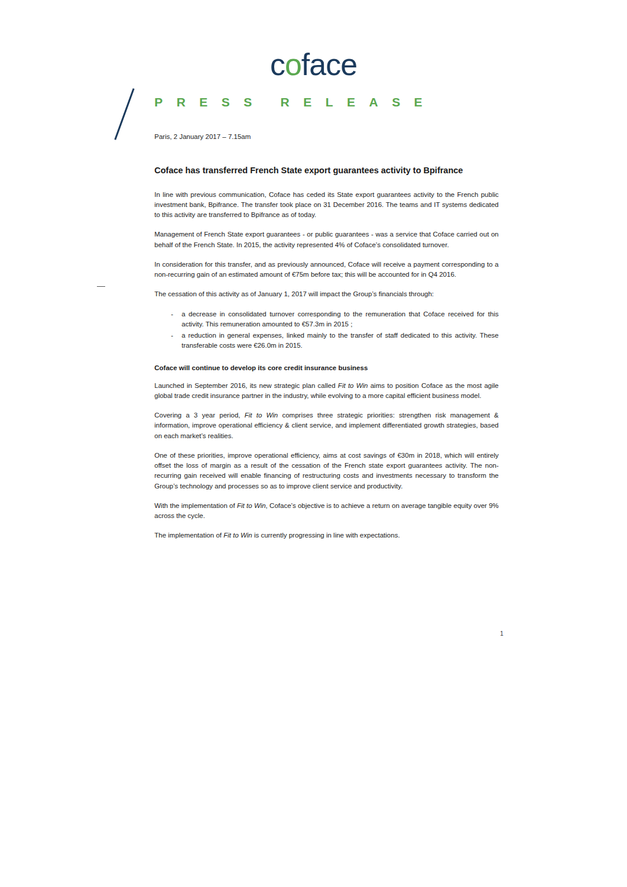coface
P R E S S R E L E A S E
Paris, 2 January 2017 – 7.15am
Coface has transferred French State export guarantees activity to Bpifrance
In line with previous communication, Coface has ceded its State export guarantees activity to the French public investment bank, Bpifrance. The transfer took place on 31 December 2016. The teams and IT systems dedicated to this activity are transferred to Bpifrance as of today.
Management of French State export guarantees - or public guarantees - was a service that Coface carried out on behalf of the French State. In 2015, the activity represented 4% of Coface’s consolidated turnover.
In consideration for this transfer, and as previously announced, Coface will receive a payment corresponding to a non-recurring gain of an estimated amount of €75m before tax; this will be accounted for in Q4 2016.
The cessation of this activity as of January 1, 2017 will impact the Group’s financials through:
a decrease in consolidated turnover corresponding to the remuneration that Coface received for this activity. This remuneration amounted to €57.3m in 2015 ;
a reduction in general expenses, linked mainly to the transfer of staff dedicated to this activity. These transferable costs were €26.0m in 2015.
Coface will continue to develop its core credit insurance business
Launched in September 2016, its new strategic plan called Fit to Win aims to position Coface as the most agile global trade credit insurance partner in the industry, while evolving to a more capital efficient business model.
Covering a 3 year period, Fit to Win comprises three strategic priorities: strengthen risk management & information, improve operational efficiency & client service, and implement differentiated growth strategies, based on each market’s realities.
One of these priorities, improve operational efficiency, aims at cost savings of €30m in 2018, which will entirely offset the loss of margin as a result of the cessation of the French state export guarantees activity. The non-recurring gain received will enable financing of restructuring costs and investments necessary to transform the Group’s technology and processes so as to improve client service and productivity.
With the implementation of Fit to Win, Coface’s objective is to achieve a return on average tangible equity over 9% across the cycle.
The implementation of Fit to Win is currently progressing in line with expectations.
1